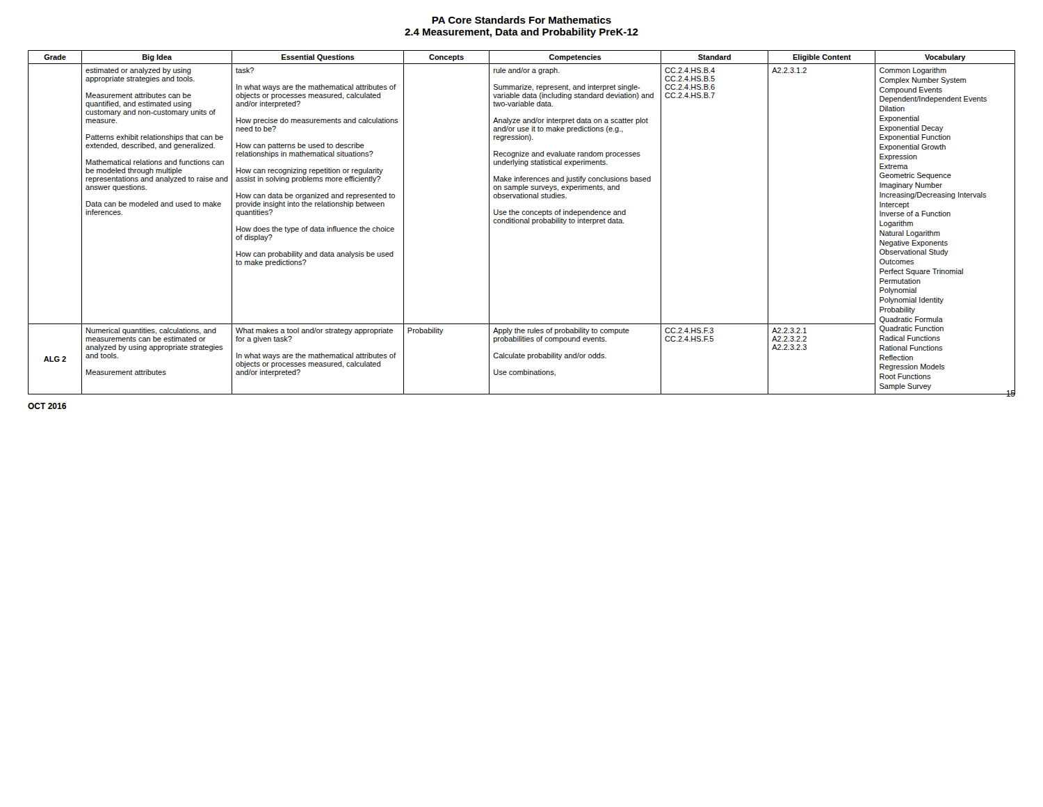PA Core Standards For Mathematics
2.4 Measurement, Data and Probability PreK-12
| Grade | Big Idea | Essential Questions | Concepts | Competencies | Standard | Eligible Content | Vocabulary |
| --- | --- | --- | --- | --- | --- | --- | --- |
| | estimated or analyzed by using appropriate strategies and tools. Measurement attributes can be quantified, and estimated using customary and non-customary units of measure. Patterns exhibit relationships that can be extended, described, and generalized. Mathematical relations and functions can be modeled through multiple representations and analyzed to raise and answer questions. Data can be modeled and used to make inferences. | task? In what ways are the mathematical attributes of objects or processes measured, calculated and/or interpreted? How precise do measurements and calculations need to be? How can patterns be used to describe relationships in mathematical situations? How can recognizing repetition or regularity assist in solving problems more efficiently? How can data be organized and represented to provide insight into the relationship between quantities? How does the type of data influence the choice of display? How can probability and data analysis be used to make predictions? | | rule and/or a graph. Summarize, represent, and interpret single-variable data (including standard deviation) and two-variable data. Analyze and/or interpret data on a scatter plot and/or use it to make predictions (e.g., regression). Recognize and evaluate random processes underlying statistical experiments. Make inferences and justify conclusions based on sample surveys, experiments, and observational studies. Use the concepts of independence and conditional probability to interpret data. | CC.2.4.HS.B.4 CC.2.4.HS.B.5 CC.2.4.HS.B.6 CC.2.4.HS.B.7 | A2.2.3.1.2 | Common Logarithm Complex Number System Compound Events Dependent/Independent Events Dilation Exponential Exponential Decay Exponential Function Exponential Growth Expression Extrema Geometric Sequence Imaginary Number Increasing/Decreasing Intervals Intercept Inverse of a Function Logarithm Natural Logarithm Negative Exponents Observational Study Outcomes Perfect Square Trinomial Permutation Polynomial Polynomial Identity Probability Quadratic Formula Quadratic Function Radical Functions Rational Functions Reflection Regression Models Root Functions Sample Survey |
| ALG 2 | Numerical quantities, calculations, and measurements can be estimated or analyzed by using appropriate strategies and tools. Measurement attributes | What makes a tool and/or strategy appropriate for a given task? In what ways are the mathematical attributes of objects or processes measured, calculated and/or interpreted? | Probability | Apply the rules of probability to compute probabilities of compound events. Calculate probability and/or odds. Use combinations, | CC.2.4.HS.F.3 CC.2.4.HS.F.5 | A2.2.3.2.1 A2.2.3.2.2 A2.2.3.2.3 |
15 OCT 2016